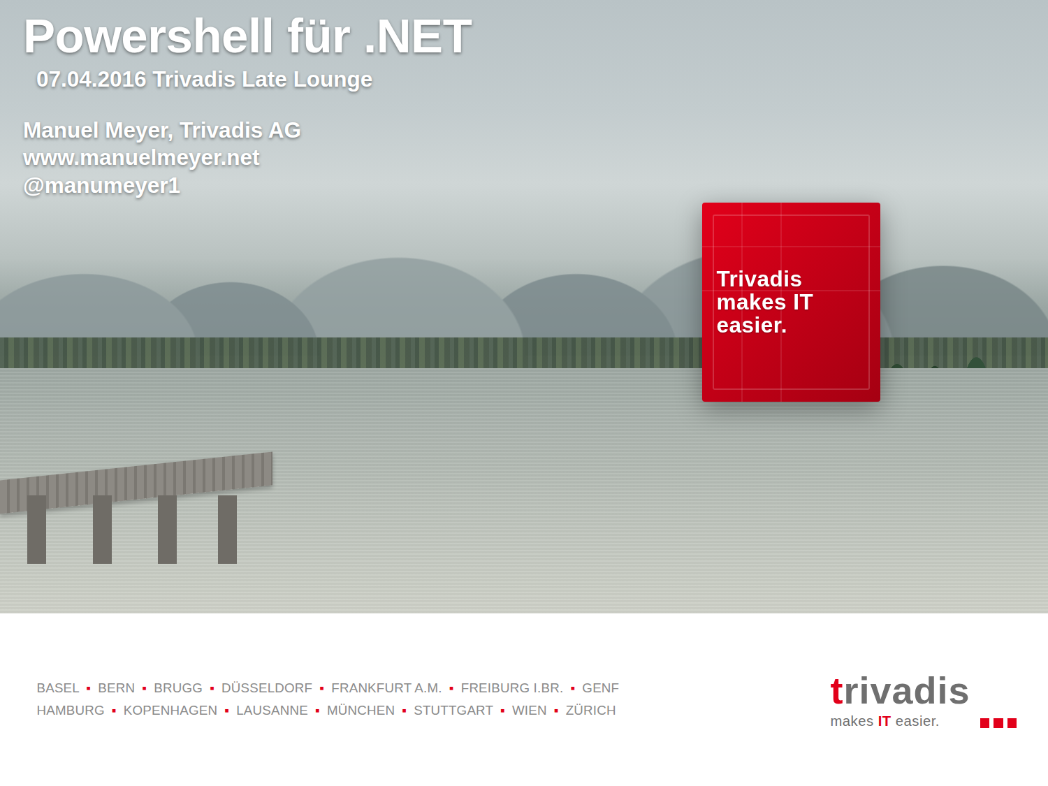Trivadis makes IT easier.
Powershell für .NET
07.04.2016 Trivadis Late Lounge
Manuel Meyer, Trivadis AG
www.manuelmeyer.net
@manumeyer1
BASEL ▪ BERN ▪ BRUGG ▪ DÜSSELDORF ▪ FRANKFURT A.M. ▪ FREIBURG I.BR. ▪ GENF
HAMBURG ▪ KOPENHAGEN ▪ LAUSANNE ▪ MÜNCHEN ▪ STUTTGART ▪ WIEN ▪ ZÜRICH
trivadis
makes IT easier.